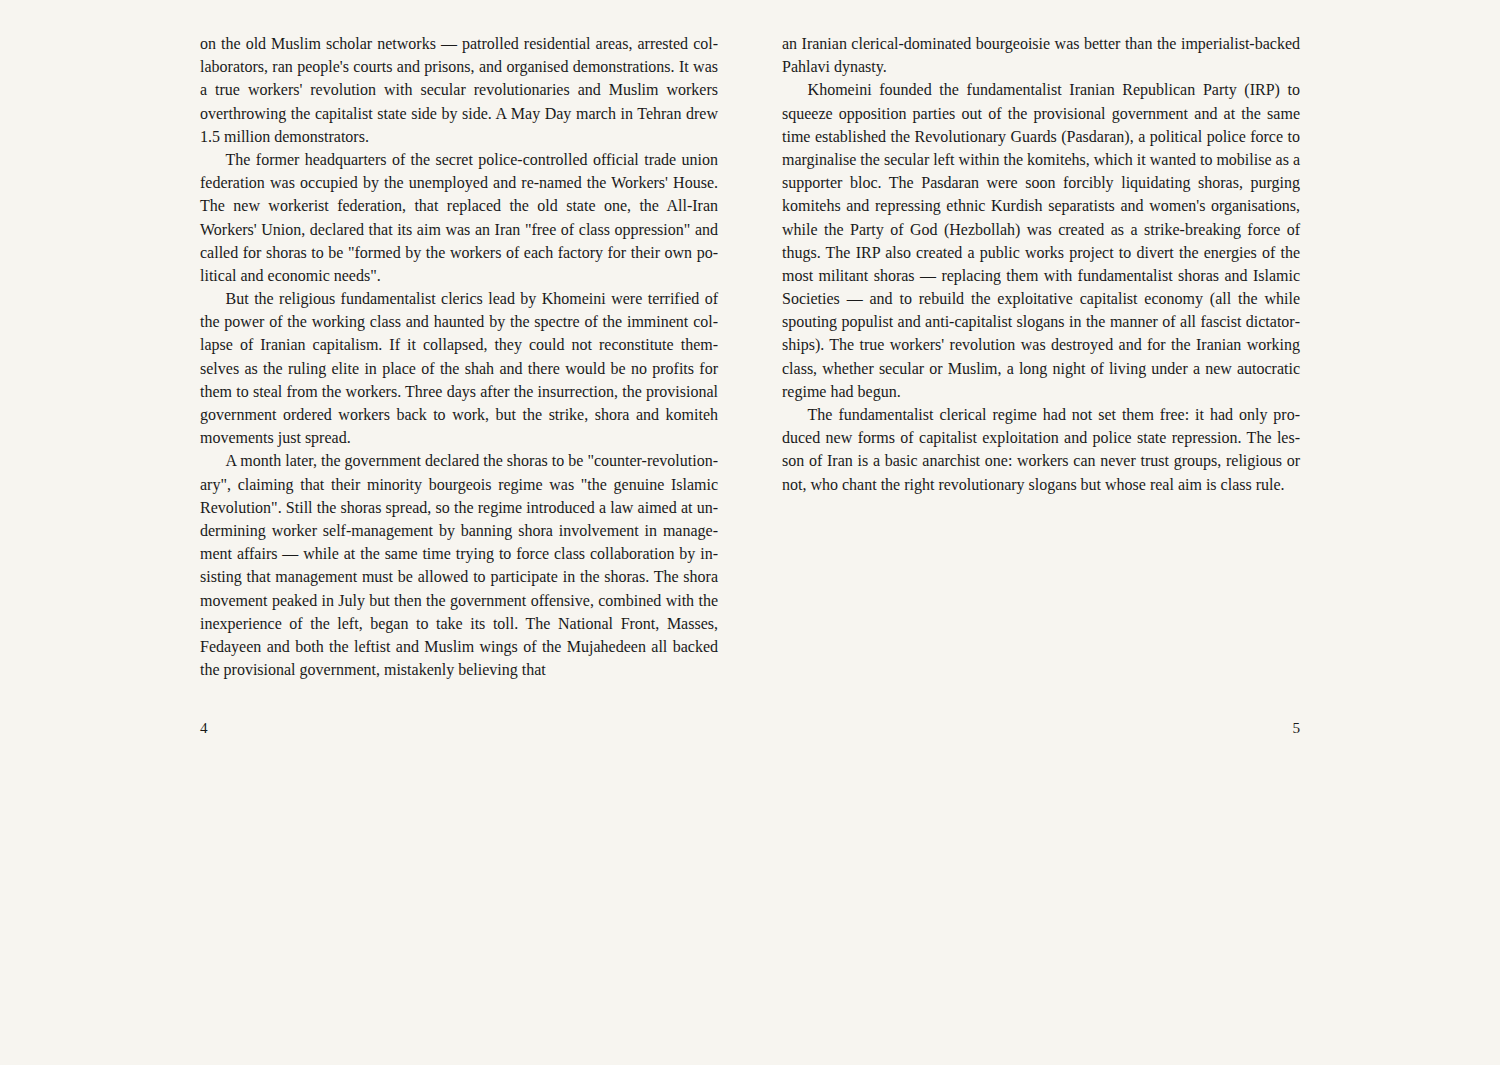on the old Muslim scholar networks — patrolled residential areas, arrested collaborators, ran people's courts and prisons, and organised demonstrations. It was a true workers' revolution with secular revolutionaries and Muslim workers overthrowing the capitalist state side by side. A May Day march in Tehran drew 1.5 million demonstrators.
The former headquarters of the secret police-controlled official trade union federation was occupied by the unemployed and re-named the Workers' House. The new workerist federation, that replaced the old state one, the All-Iran Workers' Union, declared that its aim was an Iran "free of class oppression" and called for shoras to be "formed by the workers of each factory for their own political and economic needs".
But the religious fundamentalist clerics lead by Khomeini were terrified of the power of the working class and haunted by the spectre of the imminent collapse of Iranian capitalism. If it collapsed, they could not reconstitute themselves as the ruling elite in place of the shah and there would be no profits for them to steal from the workers. Three days after the insurrection, the provisional government ordered workers back to work, but the strike, shora and komiteh movements just spread.
A month later, the government declared the shoras to be "counter-revolutionary", claiming that their minority bourgeois regime was "the genuine Islamic Revolution". Still the shoras spread, so the regime introduced a law aimed at undermining worker self-management by banning shora involvement in management affairs — while at the same time trying to force class collaboration by insisting that management must be allowed to participate in the shoras. The shora movement peaked in July but then the government offensive, combined with the inexperience of the left, began to take its toll. The National Front, Masses, Fedayeen and both the leftist and Muslim wings of the Mujahedeen all backed the provisional government, mistakenly believing that
4
an Iranian clerical-dominated bourgeoisie was better than the imperialist-backed Pahlavi dynasty.
Khomeini founded the fundamentalist Iranian Republican Party (IRP) to squeeze opposition parties out of the provisional government and at the same time established the Revolutionary Guards (Pasdaran), a political police force to marginalise the secular left within the komitehs, which it wanted to mobilise as a supporter bloc. The Pasdaran were soon forcibly liquidating shoras, purging komitehs and repressing ethnic Kurdish separatists and women's organisations, while the Party of God (Hezbollah) was created as a strike-breaking force of thugs. The IRP also created a public works project to divert the energies of the most militant shoras — replacing them with fundamentalist shoras and Islamic Societies — and to rebuild the exploitative capitalist economy (all the while spouting populist and anti-capitalist slogans in the manner of all fascist dictatorships). The true workers' revolution was destroyed and for the Iranian working class, whether secular or Muslim, a long night of living under a new autocratic regime had begun.
The fundamentalist clerical regime had not set them free: it had only produced new forms of capitalist exploitation and police state repression. The lesson of Iran is a basic anarchist one: workers can never trust groups, religious or not, who chant the right revolutionary slogans but whose real aim is class rule.
5